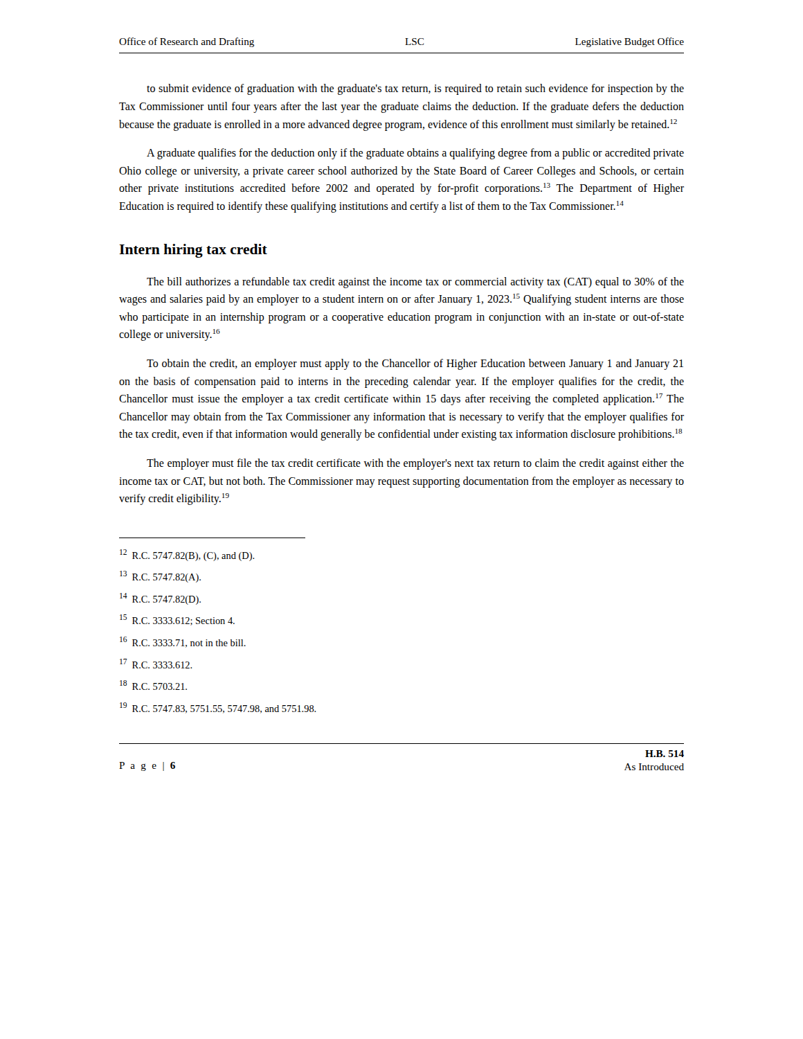Office of Research and Drafting
LSC
Legislative Budget Office
to submit evidence of graduation with the graduate's tax return, is required to retain such evidence for inspection by the Tax Commissioner until four years after the last year the graduate claims the deduction. If the graduate defers the deduction because the graduate is enrolled in a more advanced degree program, evidence of this enrollment must similarly be retained.12
A graduate qualifies for the deduction only if the graduate obtains a qualifying degree from a public or accredited private Ohio college or university, a private career school authorized by the State Board of Career Colleges and Schools, or certain other private institutions accredited before 2002 and operated by for-profit corporations.13 The Department of Higher Education is required to identify these qualifying institutions and certify a list of them to the Tax Commissioner.14
Intern hiring tax credit
The bill authorizes a refundable tax credit against the income tax or commercial activity tax (CAT) equal to 30% of the wages and salaries paid by an employer to a student intern on or after January 1, 2023.15 Qualifying student interns are those who participate in an internship program or a cooperative education program in conjunction with an in-state or out-of-state college or university.16
To obtain the credit, an employer must apply to the Chancellor of Higher Education between January 1 and January 21 on the basis of compensation paid to interns in the preceding calendar year. If the employer qualifies for the credit, the Chancellor must issue the employer a tax credit certificate within 15 days after receiving the completed application.17 The Chancellor may obtain from the Tax Commissioner any information that is necessary to verify that the employer qualifies for the tax credit, even if that information would generally be confidential under existing tax information disclosure prohibitions.18
The employer must file the tax credit certificate with the employer's next tax return to claim the credit against either the income tax or CAT, but not both. The Commissioner may request supporting documentation from the employer as necessary to verify credit eligibility.19
12 R.C. 5747.82(B), (C), and (D).
13 R.C. 5747.82(A).
14 R.C. 5747.82(D).
15 R.C. 3333.612; Section 4.
16 R.C. 3333.71, not in the bill.
17 R.C. 3333.612.
18 R.C. 5703.21.
19 R.C. 5747.83, 5751.55, 5747.98, and 5751.98.
P a g e | 6
H.B. 514
As Introduced